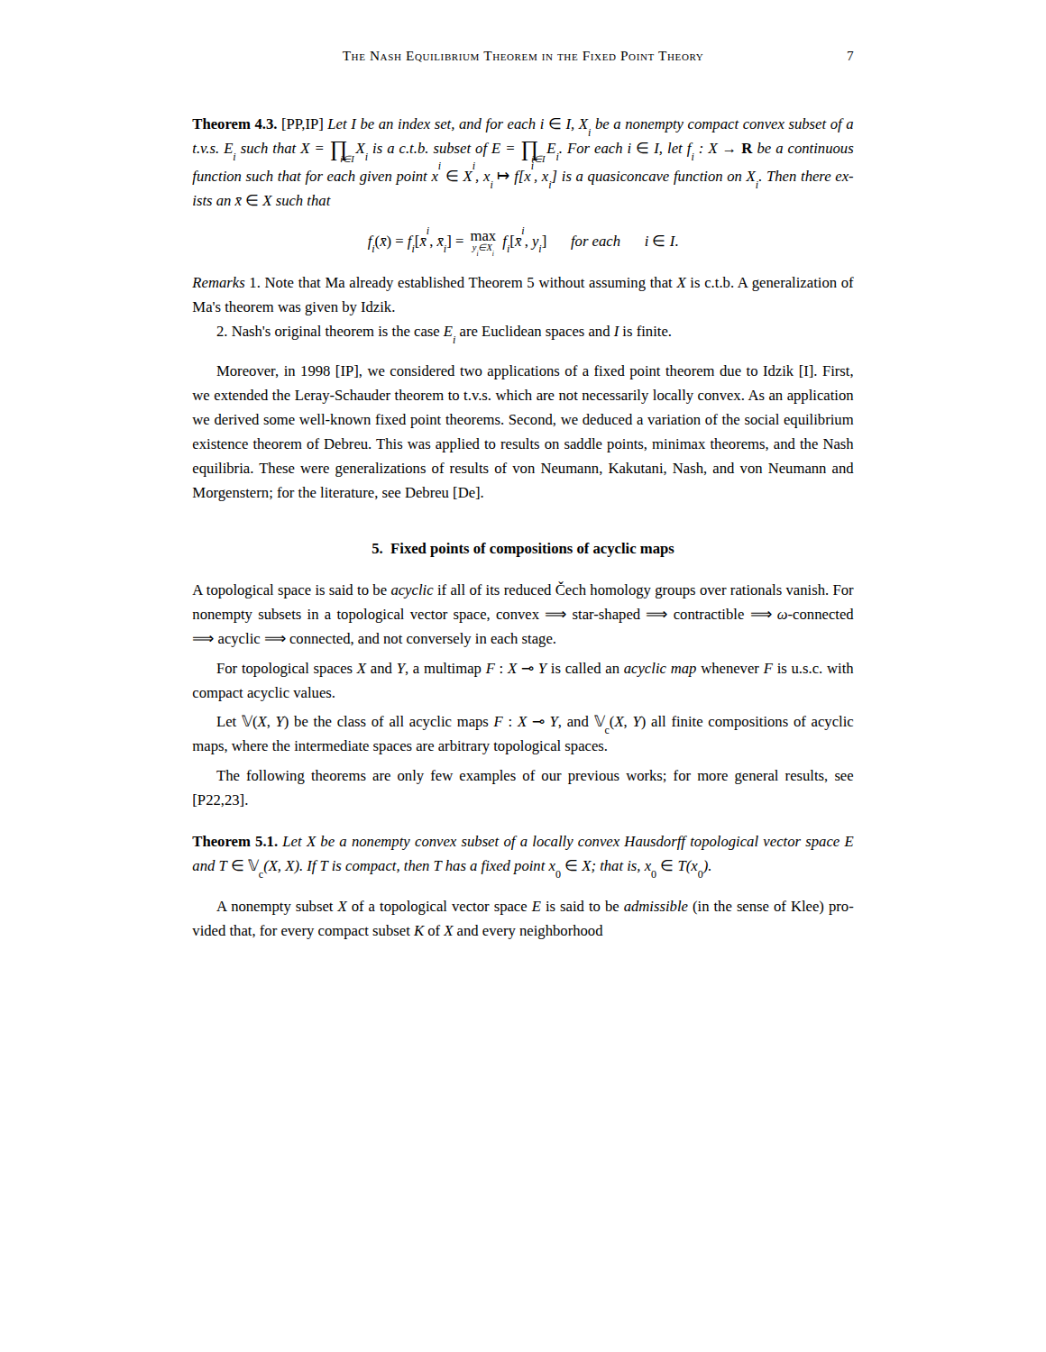The Nash Equilibrium Theorem in the Fixed Point Theory 7
Theorem 4.3. [PP,IP] Let I be an index set, and for each i ∈ I, Xi be a nonempty compact convex subset of a t.v.s. Ei such that X = ∏i∈I Xi is a c.t.b. subset of E = ∏i∈I Ei. For each i ∈ I, let fi : X → R be a continuous function such that for each given point xi ∈ Xi, xi ↦ f[xi, xi] is a quasiconcave function on Xi. Then there exists an x̄ ∈ X such that
fi(x̄) = fi[x̄i, x̄i] = max yi∈Xi fi[x̄i, yi] for each i ∈ I.
Remarks 1. Note that Ma already established Theorem 5 without assuming that X is c.t.b. A generalization of Ma's theorem was given by Idzik.
2. Nash's original theorem is the case Ei are Euclidean spaces and I is finite.
Moreover, in 1998 [IP], we considered two applications of a fixed point theorem due to Idzik [I]. First, we extended the Leray-Schauder theorem to t.v.s. which are not necessarily locally convex. As an application we derived some well-known fixed point theorems. Second, we deduced a variation of the social equilibrium existence theorem of Debreu. This was applied to results on saddle points, minimax theorems, and the Nash equilibria. These were generalizations of results of von Neumann, Kakutani, Nash, and von Neumann and Morgenstern; for the literature, see Debreu [De].
5. Fixed points of compositions of acyclic maps
A topological space is said to be acyclic if all of its reduced Čech homology groups over rationals vanish. For nonempty subsets in a topological vector space, convex ⟹ star-shaped ⟹ contractible ⟹ ω-connected ⟹ acyclic ⟹ connected, and not conversely in each stage.
For topological spaces X and Y, a multimap F : X ⊸ Y is called an acyclic map whenever F is u.s.c. with compact acyclic values.
Let 𝕍(X, Y) be the class of all acyclic maps F : X ⊸ Y, and 𝕍c(X, Y) all finite compositions of acyclic maps, where the intermediate spaces are arbitrary topological spaces.
The following theorems are only few examples of our previous works; for more general results, see [P22,23].
Theorem 5.1. Let X be a nonempty convex subset of a locally convex Hausdorff topological vector space E and T ∈ 𝕍c(X, X). If T is compact, then T has a fixed point x0 ∈ X; that is, x0 ∈ T(x0).
A nonempty subset X of a topological vector space E is said to be admissible (in the sense of Klee) provided that, for every compact subset K of X and every neighborhood